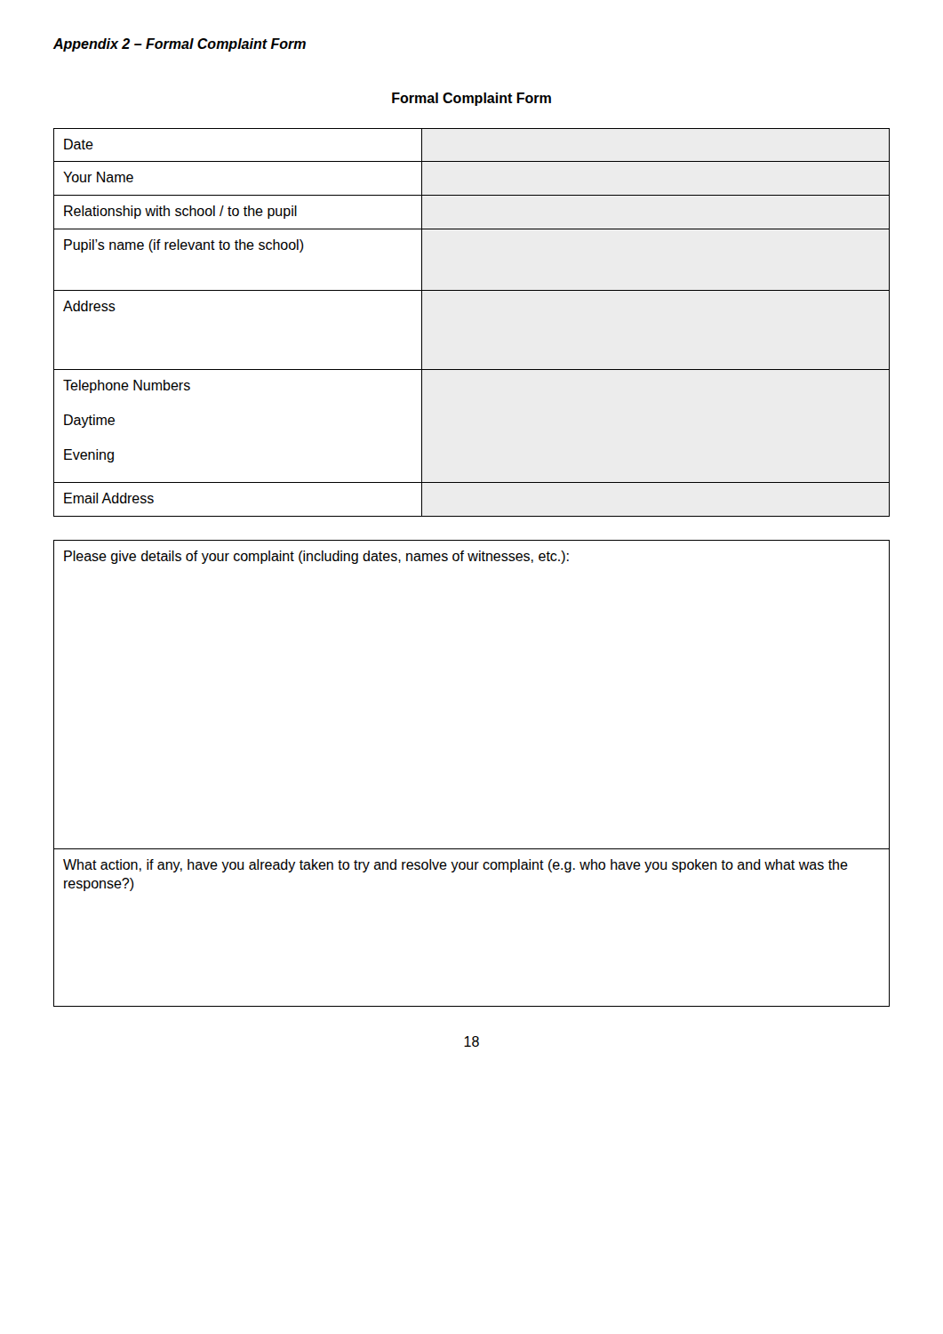Appendix 2 – Formal Complaint Form
Formal Complaint Form
| Date | |
| Your Name | |
| Relationship with school / to the pupil | |
| Pupil’s name (if relevant to the school) | |
| Address | |
| Telephone Numbers Daytime Evening | |
| Email Address | |
| Please give details of your complaint (including dates, names of witnesses, etc.): |
| What action, if any, have you already taken to try and resolve your complaint (e.g. who have you spoken to and what was the response?) |
18